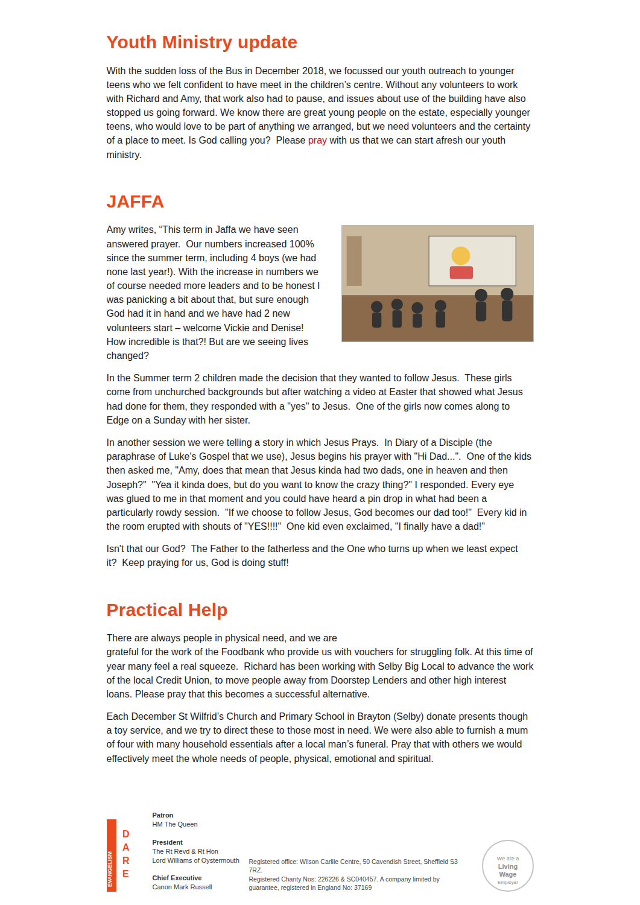Youth Ministry update
With the sudden loss of the Bus in December 2018, we focussed our youth outreach to younger teens who we felt confident to have meet in the children’s centre. Without any volunteers to work with Richard and Amy, that work also had to pause, and issues about use of the building have also stopped us going forward. We know there are great young people on the estate, especially younger teens, who would love to be part of anything we arranged, but we need volunteers and the certainty of a place to meet. Is God calling you? Please pray with us that we can start afresh our youth ministry.
JAFFA
Amy writes, “This term in Jaffa we have seen answered prayer. Our numbers increased 100% since the summer term, including 4 boys (we had none last year!). With the increase in numbers we of course needed more leaders and to be honest I was panicking a bit about that, but sure enough God had it in hand and we have had 2 new volunteers start – welcome Vickie and Denise! How incredible is that?! But are we seeing lives changed?
In the Summer term 2 children made the decision that they wanted to follow Jesus. These girls come from unchurched backgrounds but after watching a video at Easter that showed what Jesus had done for them, they responded with a "yes" to Jesus. One of the girls now comes along to Edge on a Sunday with her sister.
In another session we were telling a story in which Jesus Prays. In Diary of a Disciple (the paraphrase of Luke's Gospel that we use), Jesus begins his prayer with "Hi Dad...". One of the kids then asked me, "Amy, does that mean that Jesus kinda had two dads, one in heaven and then Joseph?" "Yea it kinda does, but do you want to know the crazy thing?" I responded. Every eye was glued to me in that moment and you could have heard a pin drop in what had been a particularly rowdy session. "If we choose to follow Jesus, God becomes our dad too!" Every kid in the room erupted with shouts of "YES!!!!" One kid even exclaimed, "I finally have a dad!"
Isn't that our God? The Father to the fatherless and the One who turns up when we least expect it? Keep praying for us, God is doing stuff!
Practical Help
There are always people in physical need, and we are grateful for the work of the Foodbank who provide us with vouchers for struggling folk. At this time of year many feel a real squeeze. Richard has been working with Selby Big Local to advance the work of the local Credit Union, to move people away from Doorstep Lenders and other high interest loans. Please pray that this becomes a successful alternative.
Each December St Wilfrid’s Church and Primary School in Brayton (Selby) donate presents though a toy service, and we try to direct these to those most in need. We were also able to furnish a mum of four with many household essentials after a local man’s funeral. Pray that with others we would effectively meet the whole needs of people, physical, emotional and spiritual.
Patron
HM The Queen
President
The Rt Revd & Rt Hon
Lord Williams of Oystermouth
Chief Executive
Canon Mark Russell
Registered office: Wilson Carlile Centre, 50 Cavendish Street, Sheffield S3 7RZ.
Registered Charity Nos: 226226 & SC040457. A company limited by guarantee, registered in England No: 37169